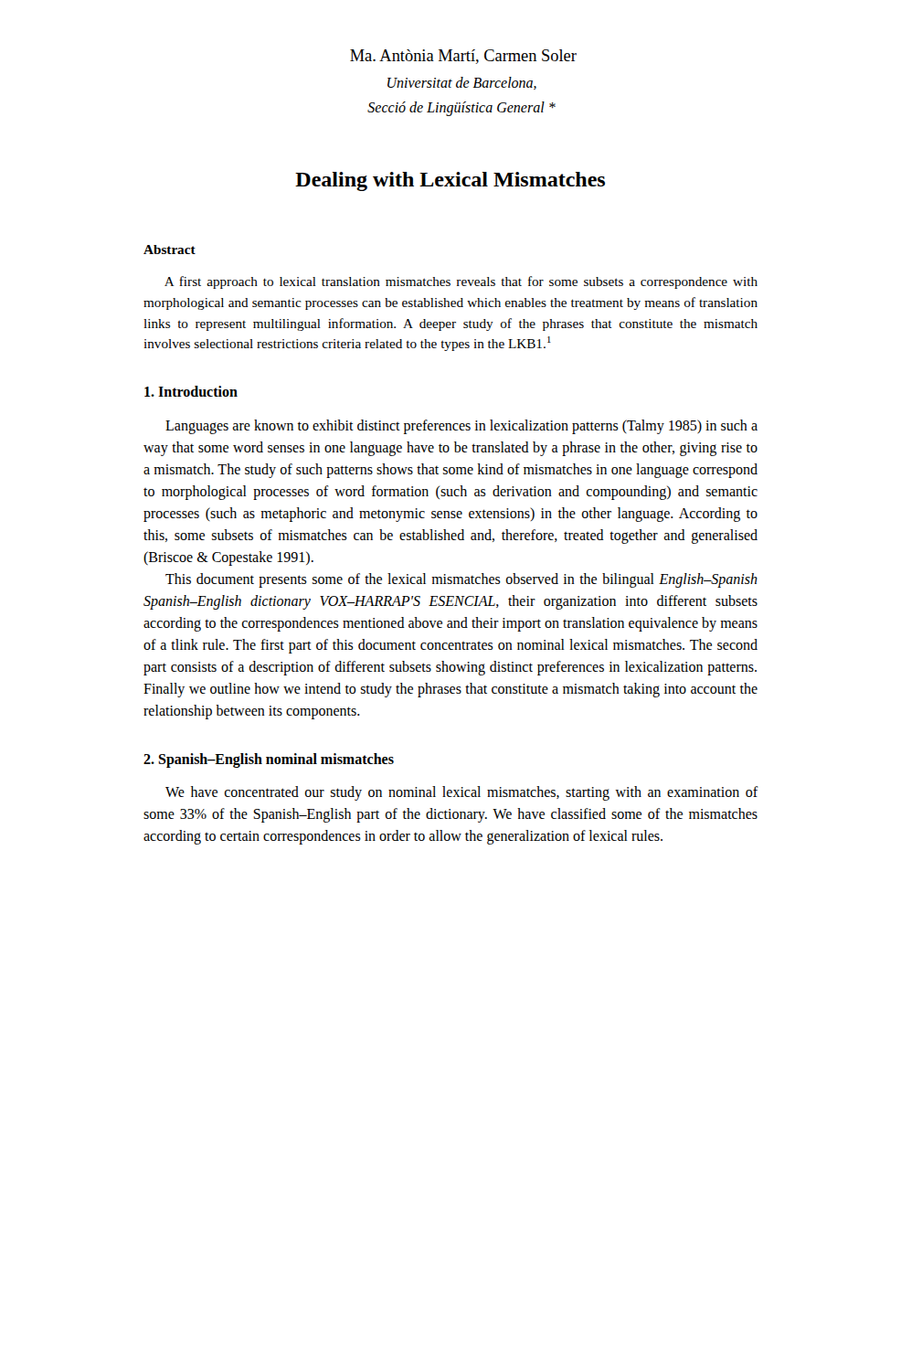Ma. Antònia Martí, Carmen Soler
Universitat de Barcelona,
Secció de Lingüística General *
Dealing with Lexical Mismatches
Abstract
A first approach to lexical translation mismatches reveals that for some subsets a correspondence with morphological and semantic processes can be established which enables the treatment by means of translation links to represent multilingual information. A deeper study of the phrases that constitute the mismatch involves selectional restrictions criteria related to the types in the LKB1.1
1. Introduction
Languages are known to exhibit distinct preferences in lexicalization patterns (Talmy 1985) in such a way that some word senses in one language have to be translated by a phrase in the other, giving rise to a mismatch. The study of such patterns shows that some kind of mismatches in one language correspond to morphological processes of word formation (such as derivation and compounding) and semantic processes (such as metaphoric and metonymic sense extensions) in the other language. According to this, some subsets of mismatches can be established and, therefore, treated together and generalised (Briscoe & Copestake 1991).
This document presents some of the lexical mismatches observed in the bilingual English–Spanish Spanish–English dictionary VOX–HARRAP'S ESENCIAL, their organization into different subsets according to the correspondences mentioned above and their import on translation equivalence by means of a tlink rule. The first part of this document concentrates on nominal lexical mismatches. The second part consists of a description of different subsets showing distinct preferences in lexicalization patterns. Finally we outline how we intend to study the phrases that constitute a mismatch taking into account the relationship between its components.
2. Spanish–English nominal mismatches
We have concentrated our study on nominal lexical mismatches, starting with an examination of some 33% of the Spanish–English part of the dictionary. We have classified some of the mismatches according to certain correspondences in order to allow the generalization of lexical rules.